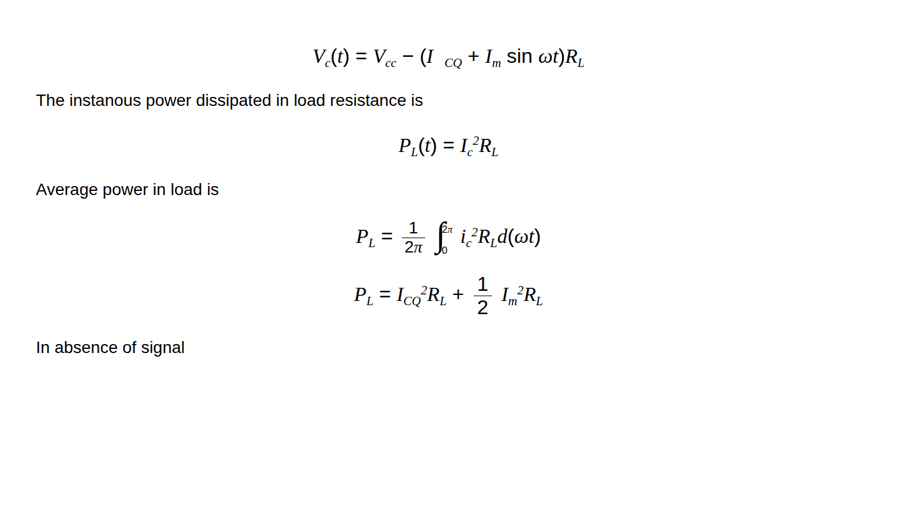Vc(t) = Vcc − (I CQ + Im sin ωt)RL
The instanous power dissipated in load resistance is
PL(t) = Ic2RL
Average power in load is
PL = 12π ∫2π 0 ic2RLd(ωt)
PL = ICQ2RL + 12 Im2RL
In absence of signal